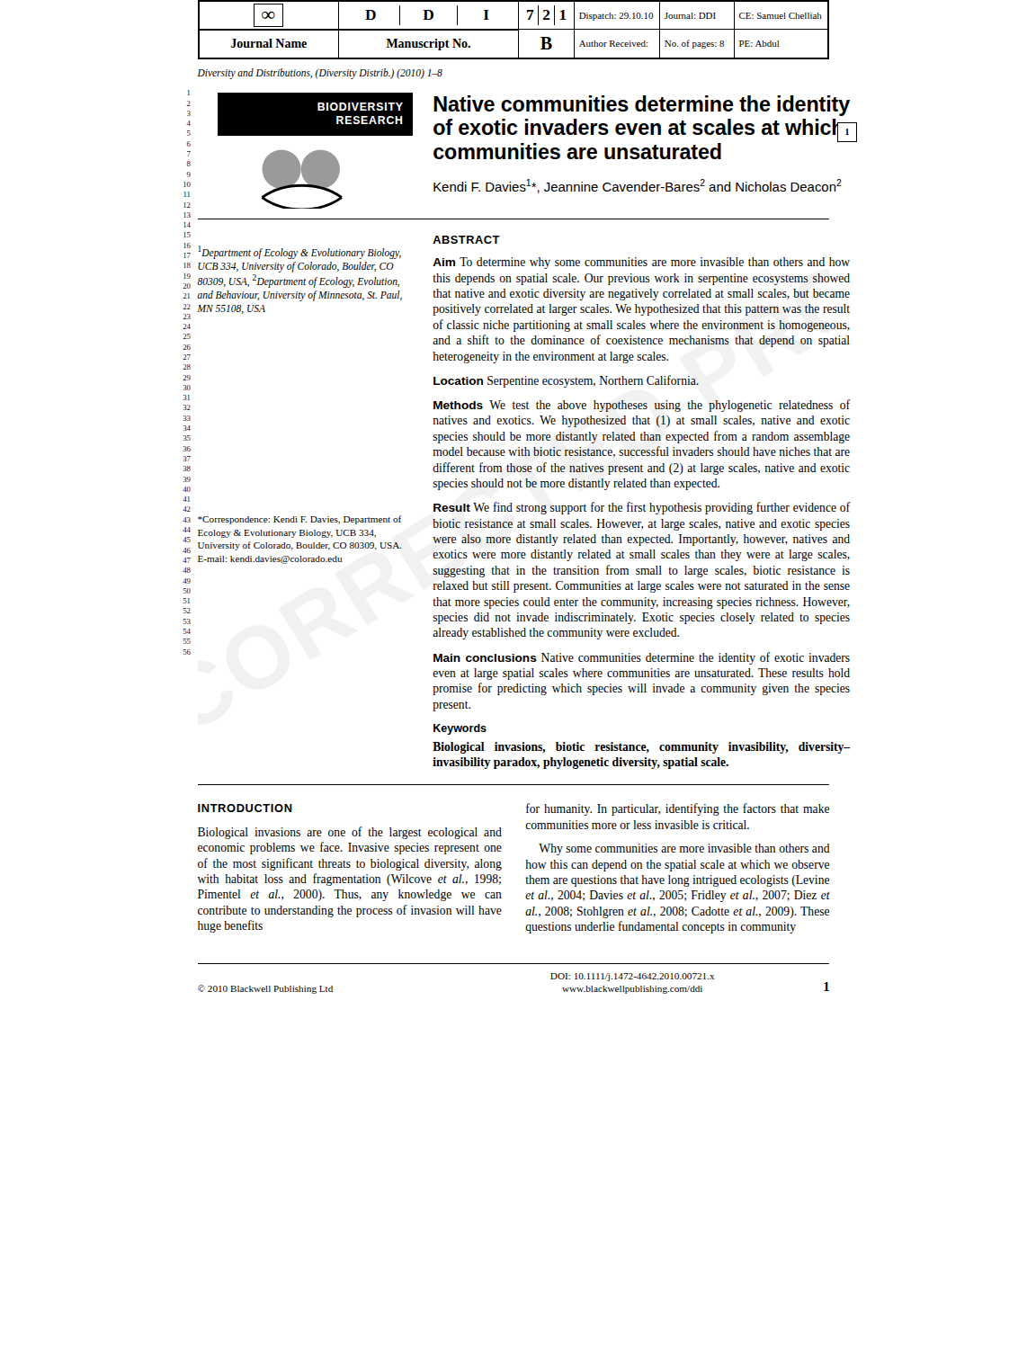UNCORRECTED PROOF
∞
Journal Name
DDI
Manuscript No.
721
B
Dispatch: 29.10.10 Journal: DDI CE: Samuel Chelliah
Author Received: No. of pages: 8 PE: Abdul
Diversity and Distributions, (Diversity Distrib.) (2010) 1–8
1
1
2
3
4
5
6
7
8
9
10
11
12
13
14
15
16
17
18
19
20
21
22
23
24
25
26
27
28
29
30
31
32
33
34
35
36
37
38
39
40
41
42
43
44
45
46
47
48
49
50
51
52
53
54
55
56
BIODIVERSITY RESEARCH
Native communities determine the identity of exotic invaders even at scales at which communities are unsaturated
Kendi F. Davies1*, Jeannine Cavender-Bares2 and Nicholas Deacon2
1Department of Ecology & Evolutionary Biology, UCB 334, University of Colorado, Boulder, CO 80309, USA, 2Department of Ecology, Evolution, and Behaviour, University of Minnesota, St. Paul, MN 55108, USA
*Correspondence: Kendi F. Davies, Department of Ecology & Evolutionary Biology, UCB 334, University of Colorado, Boulder, CO 80309, USA.
E-mail: kendi.davies@colorado.edu
ABSTRACT
Aim To determine why some communities are more invasible than others and how this depends on spatial scale. Our previous work in serpentine ecosystems showed that native and exotic diversity are negatively correlated at small scales, but became positively correlated at larger scales. We hypothesized that this pattern was the result of classic niche partitioning at small scales where the environment is homogeneous, and a shift to the dominance of coexistence mechanisms that depend on spatial heterogeneity in the environment at large scales.
Location Serpentine ecosystem, Northern California.
Methods We test the above hypotheses using the phylogenetic relatedness of natives and exotics. We hypothesized that (1) at small scales, native and exotic species should be more distantly related than expected from a random assemblage model because with biotic resistance, successful invaders should have niches that are different from those of the natives present and (2) at large scales, native and exotic species should not be more distantly related than expected.
Result We find strong support for the first hypothesis providing further evidence of biotic resistance at small scales. However, at large scales, native and exotic species were also more distantly related than expected. Importantly, however, natives and exotics were more distantly related at small scales than they were at large scales, suggesting that in the transition from small to large scales, biotic resistance is relaxed but still present. Communities at large scales were not saturated in the sense that more species could enter the community, increasing species richness. However, species did not invade indiscriminately. Exotic species closely related to species already established the community were excluded.
Main conclusions Native communities determine the identity of exotic invaders even at large spatial scales where communities are unsaturated. These results hold promise for predicting which species will invade a community given the species present.
Keywords
Biological invasions, biotic resistance, community invasibility, diversity–invasibility paradox, phylogenetic diversity, spatial scale.
INTRODUCTION
Biological invasions are one of the largest ecological and economic problems we face. Invasive species represent one of the most significant threats to biological diversity, along with habitat loss and fragmentation (Wilcove et al., 1998; Pimentel et al., 2000). Thus, any knowledge we can contribute to understanding the process of invasion will have huge benefits
for humanity. In particular, identifying the factors that make communities more or less invasible is critical.
Why some communities are more invasible than others and how this can depend on the spatial scale at which we observe them are questions that have long intrigued ecologists (Levine et al., 2004; Davies et al., 2005; Fridley et al., 2007; Diez et al., 2008; Stohlgren et al., 2008; Cadotte et al., 2009). These questions underlie fundamental concepts in community
© 2010 Blackwell Publishing Ltd
DOI: 10.1111/j.1472-4642.2010.00721.x
www.blackwellpublishing.com/ddi
1